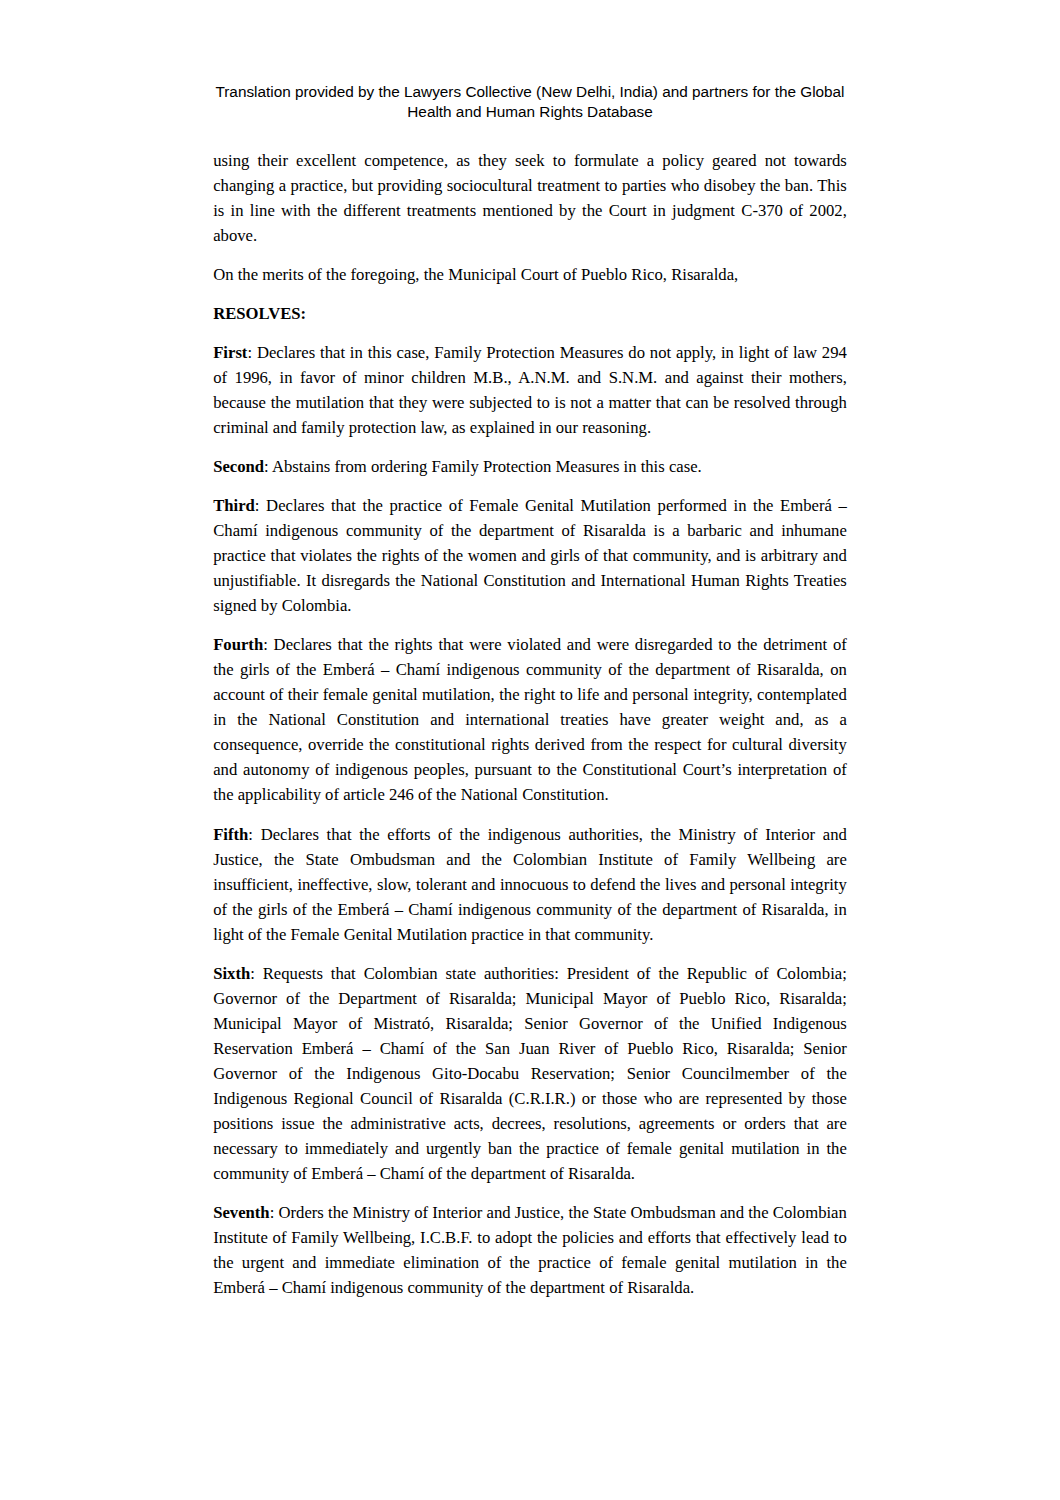Translation provided by the Lawyers Collective (New Delhi, India) and partners for the Global Health and Human Rights Database
using their excellent competence, as they seek to formulate a policy geared not towards changing a practice, but providing sociocultural treatment to parties who disobey the ban. This is in line with the different treatments mentioned by the Court in judgment C-370 of 2002, above.
On the merits of the foregoing, the Municipal Court of Pueblo Rico, Risaralda,
RESOLVES:
First: Declares that in this case, Family Protection Measures do not apply, in light of law 294 of 1996, in favor of minor children M.B., A.N.M. and S.N.M. and against their mothers, because the mutilation that they were subjected to is not a matter that can be resolved through criminal and family protection law, as explained in our reasoning.
Second: Abstains from ordering Family Protection Measures in this case.
Third: Declares that the practice of Female Genital Mutilation performed in the Emberá – Chamí indigenous community of the department of Risaralda is a barbaric and inhumane practice that violates the rights of the women and girls of that community, and is arbitrary and unjustifiable. It disregards the National Constitution and International Human Rights Treaties signed by Colombia.
Fourth: Declares that the rights that were violated and were disregarded to the detriment of the girls of the Emberá – Chamí indigenous community of the department of Risaralda, on account of their female genital mutilation, the right to life and personal integrity, contemplated in the National Constitution and international treaties have greater weight and, as a consequence, override the constitutional rights derived from the respect for cultural diversity and autonomy of indigenous peoples, pursuant to the Constitutional Court’s interpretation of the applicability of article 246 of the National Constitution.
Fifth: Declares that the efforts of the indigenous authorities, the Ministry of Interior and Justice, the State Ombudsman and the Colombian Institute of Family Wellbeing are insufficient, ineffective, slow, tolerant and innocuous to defend the lives and personal integrity of the girls of the Emberá – Chamí indigenous community of the department of Risaralda, in light of the Female Genital Mutilation practice in that community.
Sixth: Requests that Colombian state authorities: President of the Republic of Colombia; Governor of the Department of Risaralda; Municipal Mayor of Pueblo Rico, Risaralda; Municipal Mayor of Mistrató, Risaralda; Senior Governor of the Unified Indigenous Reservation Emberá – Chamí of the San Juan River of Pueblo Rico, Risaralda; Senior Governor of the Indigenous Gito-Docabu Reservation; Senior Councilmember of the Indigenous Regional Council of Risaralda (C.R.I.R.) or those who are represented by those positions issue the administrative acts, decrees, resolutions, agreements or orders that are necessary to immediately and urgently ban the practice of female genital mutilation in the community of Emberá – Chamí of the department of Risaralda.
Seventh: Orders the Ministry of Interior and Justice, the State Ombudsman and the Colombian Institute of Family Wellbeing, I.C.B.F. to adopt the policies and efforts that effectively lead to the urgent and immediate elimination of the practice of female genital mutilation in the Emberá – Chamí indigenous community of the department of Risaralda.